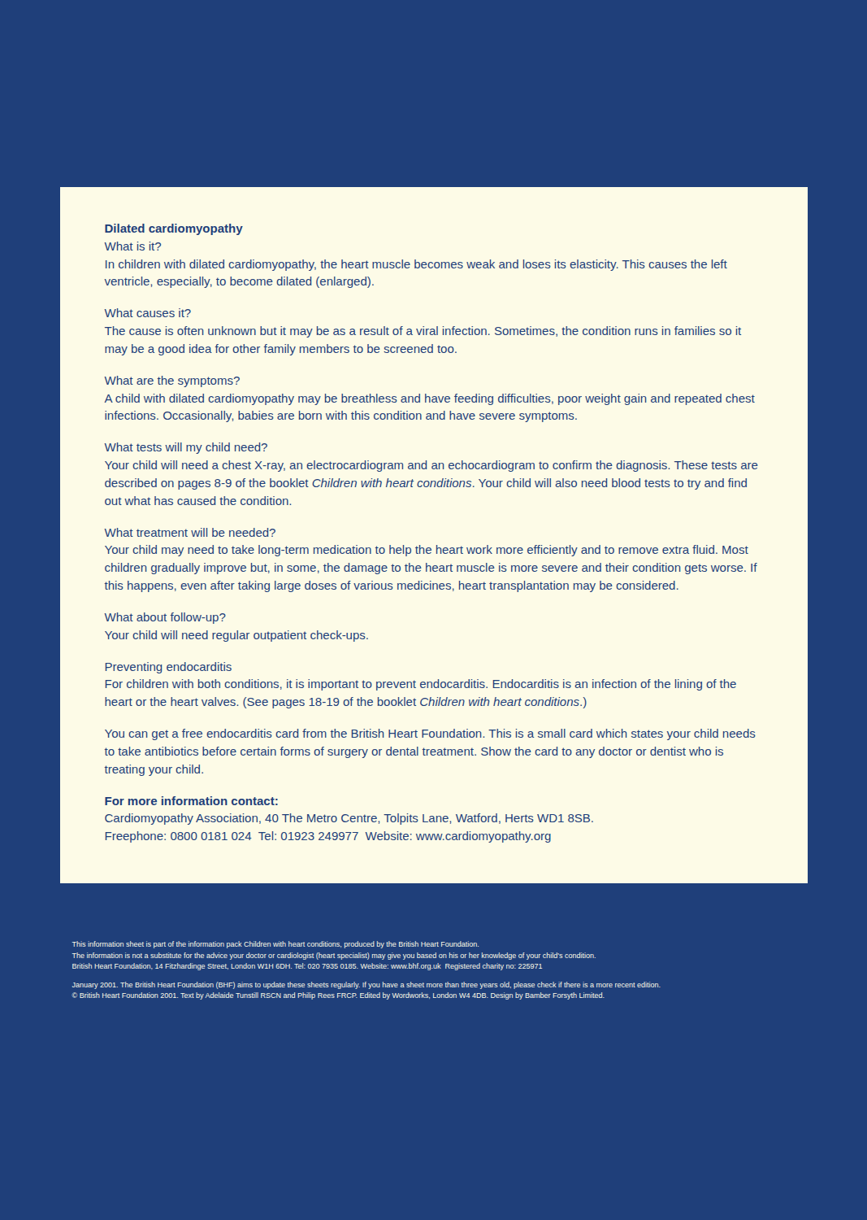Dilated cardiomyopathy
What is it?
In children with dilated cardiomyopathy, the heart muscle becomes weak and loses its elasticity. This causes the left ventricle, especially, to become dilated (enlarged).
What causes it?
The cause is often unknown but it may be as a result of a viral infection. Sometimes, the condition runs in families so it may be a good idea for other family members to be screened too.
What are the symptoms?
A child with dilated cardiomyopathy may be breathless and have feeding difficulties, poor weight gain and repeated chest infections. Occasionally, babies are born with this condition and have severe symptoms.
What tests will my child need?
Your child will need a chest X-ray, an electrocardiogram and an echocardiogram to confirm the diagnosis. These tests are described on pages 8-9 of the booklet Children with heart conditions. Your child will also need blood tests to try and find out what has caused the condition.
What treatment will be needed?
Your child may need to take long-term medication to help the heart work more efficiently and to remove extra fluid. Most children gradually improve but, in some, the damage to the heart muscle is more severe and their condition gets worse. If this happens, even after taking large doses of various medicines, heart transplantation may be considered.
What about follow-up?
Your child will need regular outpatient check-ups.
Preventing endocarditis
For children with both conditions, it is important to prevent endocarditis. Endocarditis is an infection of the lining of the heart or the heart valves. (See pages 18-19 of the booklet Children with heart conditions.)
You can get a free endocarditis card from the British Heart Foundation. This is a small card which states your child needs to take antibiotics before certain forms of surgery or dental treatment. Show the card to any doctor or dentist who is treating your child.
For more information contact:
Cardiomyopathy Association, 40 The Metro Centre, Tolpits Lane, Watford, Herts WD1 8SB.
Freephone: 0800 0181 024 Tel: 01923 249977 Website: www.cardiomyopathy.org
This information sheet is part of the information pack Children with heart conditions, produced by the British Heart Foundation.
The information is not a substitute for the advice your doctor or cardiologist (heart specialist) may give you based on his or her knowledge of your child's condition.
British Heart Foundation, 14 Fitzhardinge Street, London W1H 6DH. Tel: 020 7935 0185. Website: www.bhf.org.uk Registered charity no: 225971
January 2001. The British Heart Foundation (BHF) aims to update these sheets regularly. If you have a sheet more than three years old, please check if there is a more recent edition.
© British Heart Foundation 2001. Text by Adelaide Tunstill RSCN and Philip Rees FRCP. Edited by Wordworks, London W4 4DB. Design by Bamber Forsyth Limited.